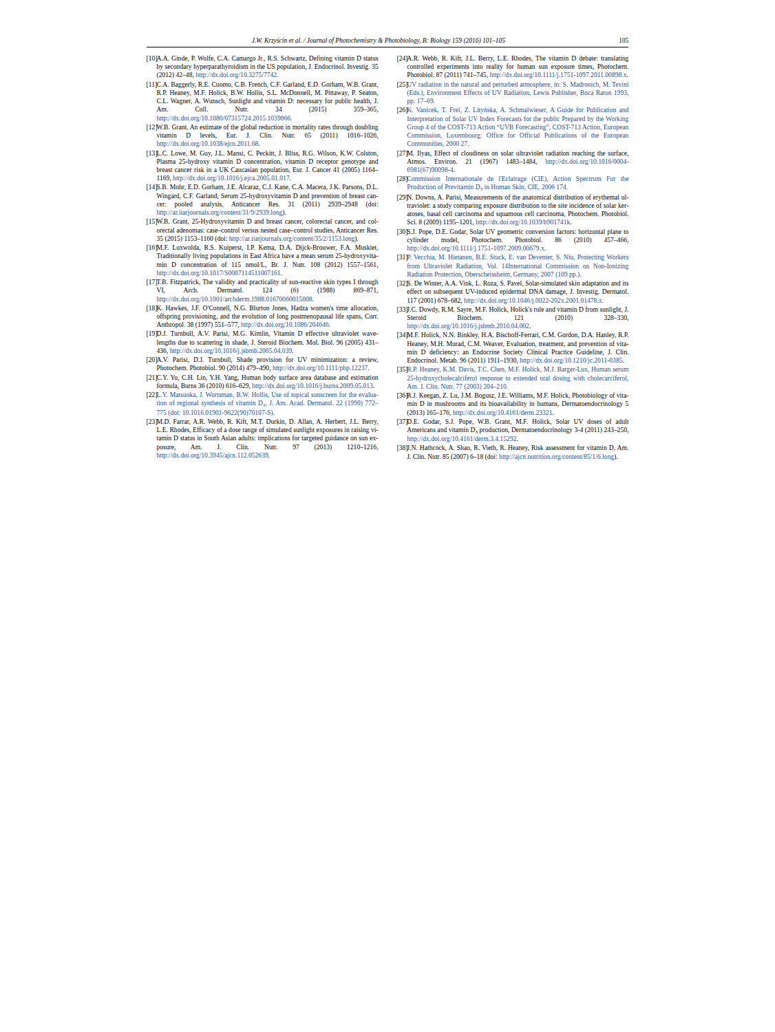J.W. Krzyścin et al. / Journal of Photochemistry & Photobiology, B: Biology 159 (2016) 101–105 105
[10] A.A. Ginde, P. Wolfe, C.A. Camargo Jr., R.S. Schwartz, Defining vitamin D status by secondary hyperparathyroidism in the US population, J. Endocrinol. Investig. 35 (2012) 42–48, http://dx.doi.org/10.3275/7742.
[11] C.A. Baggerly, R.E. Cuomo, C.B. French, C.F. Garland, E.D. Gorham, W.B. Grant, R.P. Heaney, M.F. Holick, B.W. Hollis, S.L. McDonnell, M. Pittaway, P. Seaton, C.L. Wagner, A. Wunsch, Sunlight and vitamin D: necessary for public health, J. Am. Coll. Nutr. 34 (2015) 359–365, http://dx.doi.org/10.1080/07315724.2015.1039866.
[12] W.B. Grant, An estimate of the global reduction in mortality rates through doubling vitamin D levels, Eur. J. Clin. Nutr. 65 (2011) 1016–1026, http://dx.doi.org/10.1038/ejcn.2011.68.
[13] L.C. Lowe, M. Guy, J.L. Mansi, C. Peckitt, J. Bliss, R.G. Wilson, K.W. Colston, Plasma 25-hydroxy vitamin D concentration, vitamin D receptor genotype and breast cancer risk in a UK Caucasian population, Eur. J. Cancer 41 (2005) 1164–1169, http://dx.doi.org/10.1016/j.ejca.2005.01.017.
[14] S.B. Mohr, E.D. Gorham, J.E. Alcaraz, C.J. Kane, C.A. Macera, J.K. Parsons, D.L. Wingard, C.F. Garland, Serum 25-hydroxyvitamin D and prevention of breast cancer: pooled analysis, Anticancer Res. 31 (2011) 2939–2948 (doi: http://ar.iiarjournals.org/content/31/9/2939.long).
[15] W.B. Grant, 25-Hydroxyvitamin D and breast cancer, colorectal cancer, and colorectal adenomas: case–control versus nested case–control studies, Anticancer Res. 35 (2015) 1153–1160 (doi: http://ar.iiarjournals.org/content/35/2/1153.long).
[16] M.F. Luxwolda, R.S. Kuiperst, I.P. Kema, D.A. Dijck-Brouwer, F.A. Muskiet, Traditionally living populations in East Africa have a mean serum 25-hydroxyvitamin D concentration of 115 nmol/L, Br. J. Nutr. 108 (2012) 1557–1561, http://dx.doi.org/10.1017/S0007114511007161.
[17] T.B. Fitzpatrick, The validity and practicality of sun-reactive skin types I through VI, Arch. Dermatol. 124 (6) (1988) 869–871, http://dx.doi.org/10.1001/archderm.1988.01670060015008.
[18] K. Hawkes, J.F. O'Connell, N.G. Blurton Jones, Hadza women's time allocation, offspring provisioning, and the evolution of long postmenopausal life spans, Curr. Anthropol. 38 (1997) 551–577, http://dx.doi.org/10.1086/204646.
[19] D.J. Turnbull, A.V. Parisi, M.G. Kimlin, Vitamin D effective ultraviolet wavelengths due to scattering in shade, J. Steroid Biochem. Mol. Biol. 96 (2005) 431–436, http://dx.doi.org/10.1016/j.jsbmb.2005.04.039.
[20] A.V. Parisi, D.J. Turnbull, Shade provision for UV minimization: a review, Photochem. Photobiol. 90 (2014) 479–490, http://dx.doi.org/10.1111/php.12237.
[21] C.Y. Yu, C.H. Lin, Y.H. Yang, Human body surface area database and estimation formula, Burns 36 (2010) 616–629, http://dx.doi.org/10.1016/j.burns.2009.05.013.
[22] L.Y. Matsuoka, J. Wortsman, B.W. Hollis, Use of topical sunscreen for the evaluation of regional synthesis of vitamin D3, J. Am. Acad. Dermatol. 22 (1990) 772–775 (doi: 10.1016.01901-9622(90)70107-S).
[23] M.D. Farrar, A.R. Webb, R. Kift, M.T. Durkin, D. Allan, A. Herbert, J.L. Berry, L.E. Rhodes, Efficacy of a dose range of simulated sunlight exposures in raising vitamin D status in South Asian adults: implications for targeted guidance on sun exposure, Am. J. Clin. Nutr. 97 (2013) 1210–1216, http://dx.doi.org/10.3945/ajcn.112.052639.
[24] A.R. Webb, R. Kift, J.L. Berry, L.E. Rhodes, The vitamin D debate: translating controlled experiments into reality for human sun exposure times, Photochem. Photobiol. 87 (2011) 741–745, http://dx.doi.org/10.1111/j.1751-1097.2011.00898.x.
[25] UV radiation in the natural and perturbed atmosphere, in: S. Madronich, M. Tevini (Eds.), Environment Effects of UV Radiation, Lewis Publisher, Boca Raton 1993, pp. 17–69.
[26] K. Vanicek, T. Frei, Z. Lityńska, A. Schmalwieser, A Guide for Publication and Interpretation of Solar UV Index Forecasts for the public Prepared by the Working Group 4 of the COST-713 Action “UVB Forecasting”, COST-713 Action, European Commission, Luxembourg: Office for Official Publications of the European Communities, 2000 27.
[27] M. Ilyas, Effect of cloudiness on solar ultraviolet radiation reaching the surface, Atmos. Environ. 21 (1967) 1483–1484, http://dx.doi.org/10.1016/0004-6981(67)90098-4.
[28] Commission Internationale de l'Eclairage (CIE), Action Spectrum Fur the Production of Previtamin D3 in Human Skin, CIE, 2006 174.
[29] N. Downs, A. Parisi, Measurements of the anatomical distribution of erythemal ultraviolet: a study comparing exposure distribution to the site incidence of solar keratoses, basal cell carcinoma and squamous cell carcinoma, Photochem. Photobiol. Sci. 8 (2009) 1195–1201, http://dx.doi.org/10.1039/b901741k.
[30] S.J. Pope, D.E. Godar, Solar UV geometric conversion factors: horizontal plane to cylinder model, Photochem. Photobiol. 86 (2010) 457–466, http://dx.doi.org/10.1111/j.1751-1097.2009.00679.x.
[31] P. Vecchia, M. Hietanen, B.E. Stuck, E. van Deventer, S. Niu, Protecting Workers from Ultraviolet Radiation, Vol. 14International Commission on Non-Ionizing Radiation Protection, Oberscheissheim, Germany, 2007 (109 pp.).
[32] S. De Winter, A.A. Vink, L. Roza, S. Pavel, Solar-simulated skin adaptation and its effect on subsequent UV-induced epidermal DNA damage, J. Investig. Dermatol. 117 (2001) 678–682, http://dx.doi.org/10.1046/j.0022-202x.2001.01478.x.
[33] J.C. Dowdy, R.M. Sayre, M.F. Holick, Holick's rule and vitamin D from sunlight, J. Steroid Biochem. 121 (2010) 328–330, http://dx.doi.org/10.1016/j.jsbmb.2010.04.002.
[34] M.F. Holick, N.N. Binkley, H.A. Bischoff-Ferrari, C.M. Gordon, D.A. Hanley, R.P. Heaney, M.H. Murad, C.M. Weaver, Evaluation, treatment, and prevention of vitamin D deficiency: an Endocrine Society Clinical Practice Guideline, J. Clin. Endocrinol. Metab. 96 (2011) 1911–1930, http://dx.doi.org/10.1210/jc.2011-0385.
[35] R.P. Heaney, K.M. Davis, T.C. Chen, M.F. Holick, M.J. Barger-Lux, Human serum 25-hydroxycholecalciferol response to extended oral dosing with cholecarciferol, Am. J. Clin. Nutr. 77 (2003) 204–210.
[36] R.J. Keegan, Z. Lu, J.M. Bogusz, J.E. Williams, M.F. Holick, Photobiology of vitamin D in mushrooms and its bioavailability in humans, Dermatoendocrinology 5 (2013) 165–176, http://dx.doi.org/10.4161/derm.23321.
[37] D.E. Godar, S.J. Pope, W.B. Grant, M.F. Holick, Solar UV doses of adult Americans and vitamin D3 production, Dermatoendocrinology 3-4 (2011) 243–250, http://dx.doi.org/10.4161/derm.3.4.15292.
[38] J.N. Hathcock, A. Shao, R. Vieth, R. Heaney, Risk assessment for vitamin D, Am. J. Clin. Nutr. 85 (2007) 6–18 (doi: http://ajcn.nutrition.org/content/85/1/6.long).